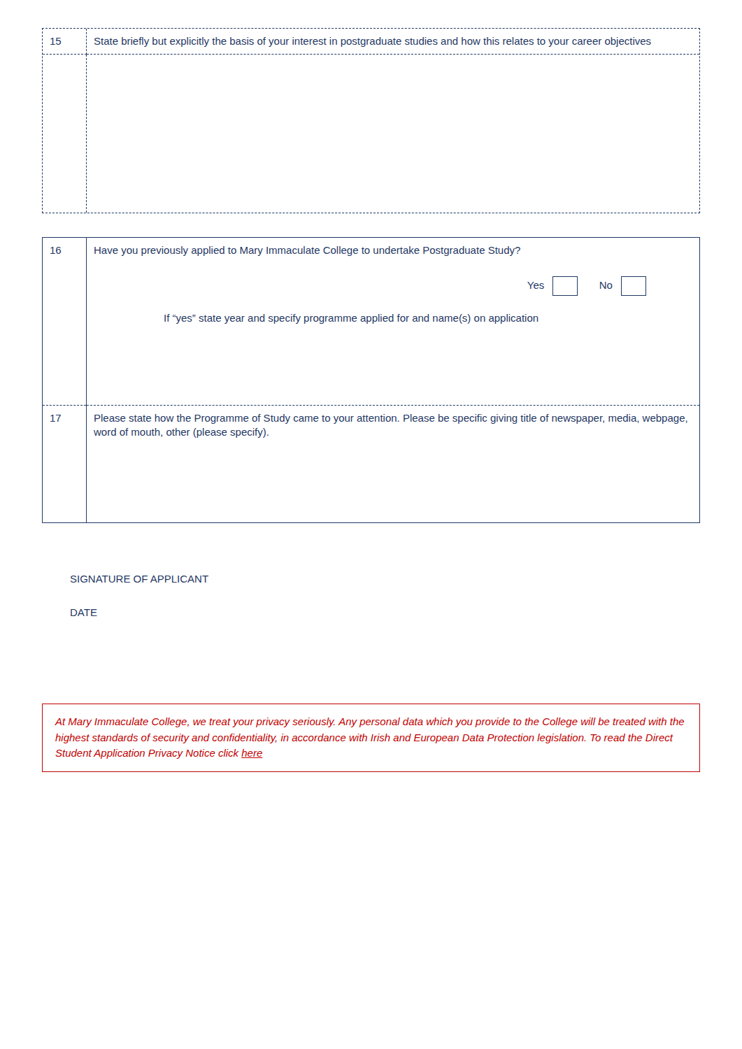| 15 | State briefly but explicitly the basis of your interest in postgraduate studies and how this relates to your career objectives |
| 16 | Have you previously applied to Mary Immaculate College to undertake Postgraduate Study? Yes No If “yes” state year and specify programme applied for and name(s) on application |
| 17 | Please state how the Programme of Study came to your attention. Please be specific giving title of newspaper, media, webpage, word of mouth, other (please specify). |
SIGNATURE OF APPLICANT
DATE
At Mary Immaculate College, we treat your privacy seriously. Any personal data which you provide to the College will be treated with the highest standards of security and confidentiality, in accordance with Irish and European Data Protection legislation. To read the Direct Student Application Privacy Notice click here